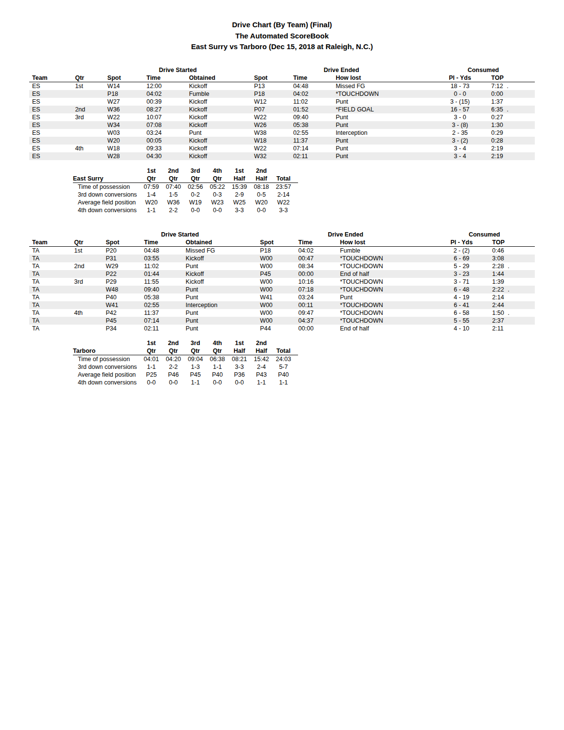Drive Chart (By Team) (Final)
The Automated ScoreBook
East Surry vs Tarboro (Dec 15, 2018 at Raleigh, N.C.)
| | Drive Started | Drive Ended | Consumed |
| --- | --- | --- | --- |
| Team | Qtr | Spot | Time | Obtained | Spot | Time | How lost | Pl - Yds | TOP |
| ES | 1st | W14 | 12:00 | Kickoff | P13 | 04:48 | Missed FG | 18 - 73 | 7:12 . |
| ES | | P18 | 04:02 | Fumble | P18 | 04:02 | *TOUCHDOWN | 0 - 0 | 0:00 |
| ES | | W27 | 00:39 | Kickoff | W12 | 11:02 | Punt | 3 - (15) | 1:37 |
| ES | 2nd | W36 | 08:27 | Kickoff | P07 | 01:52 | *FIELD GOAL | 16 - 57 | 6:35 . |
| ES | 3rd | W22 | 10:07 | Kickoff | W22 | 09:40 | Punt | 3 - 0 | 0:27 |
| ES | | W34 | 07:08 | Kickoff | W26 | 05:38 | Punt | 3 - (8) | 1:30 |
| ES | | W03 | 03:24 | Punt | W38 | 02:55 | Interception | 2 - 35 | 0:29 |
| ES | | W20 | 00:05 | Kickoff | W18 | 11:37 | Punt | 3 - (2) | 0:28 |
| ES | 4th | W18 | 09:33 | Kickoff | W22 | 07:14 | Punt | 3 - 4 | 2:19 |
| ES | | W28 | 04:30 | Kickoff | W32 | 02:11 | Punt | 3 - 4 | 2:19 |
| | 1st | 2nd | 3rd | 4th | 1st | 2nd | |
| --- | --- | --- | --- | --- | --- | --- | --- |
| East Surry | Qtr | Qtr | Qtr | Qtr | Half | Half | Total |
| Time of possession | 07:59 | 07:40 | 02:56 | 05:22 | 15:39 | 08:18 | 23:57 |
| 3rd down conversions | 1-4 | 1-5 | 0-2 | 0-3 | 2-9 | 0-5 | 2-14 |
| Average field position | W20 | W36 | W19 | W23 | W25 | W20 | W22 |
| 4th down conversions | 1-1 | 2-2 | 0-0 | 0-0 | 3-3 | 0-0 | 3-3 |
| | Drive Started | Drive Ended | Consumed |
| --- | --- | --- | --- |
| Team | Qtr | Spot | Time | Obtained | Spot | Time | How lost | Pl - Yds | TOP |
| TA | 1st | P20 | 04:48 | Missed FG | P18 | 04:02 | Fumble | 2 - (2) | 0:46 |
| TA | | P31 | 03:55 | Kickoff | W00 | 00:47 | *TOUCHDOWN | 6 - 69 | 3:08 |
| TA | 2nd | W29 | 11:02 | Punt | W00 | 08:34 | *TOUCHDOWN | 5 - 29 | 2:28 . |
| TA | | P22 | 01:44 | Kickoff | P45 | 00:00 | End of half | 3 - 23 | 1:44 |
| TA | 3rd | P29 | 11:55 | Kickoff | W00 | 10:16 | *TOUCHDOWN | 3 - 71 | 1:39 |
| TA | | W48 | 09:40 | Punt | W00 | 07:18 | *TOUCHDOWN | 6 - 48 | 2:22 . |
| TA | | P40 | 05:38 | Punt | W41 | 03:24 | Punt | 4 - 19 | 2:14 |
| TA | | W41 | 02:55 | Interception | W00 | 00:11 | *TOUCHDOWN | 6 - 41 | 2:44 |
| TA | 4th | P42 | 11:37 | Punt | W00 | 09:47 | *TOUCHDOWN | 6 - 58 | 1:50 . |
| TA | | P45 | 07:14 | Punt | W00 | 04:37 | *TOUCHDOWN | 5 - 55 | 2:37 |
| TA | | P34 | 02:11 | Punt | P44 | 00:00 | End of half | 4 - 10 | 2:11 |
| | 1st | 2nd | 3rd | 4th | 1st | 2nd | |
| --- | --- | --- | --- | --- | --- | --- | --- |
| Tarboro | Qtr | Qtr | Qtr | Qtr | Half | Half | Total |
| Time of possession | 04:01 | 04:20 | 09:04 | 06:38 | 08:21 | 15:42 | 24:03 |
| 3rd down conversions | 1-1 | 2-2 | 1-3 | 1-1 | 3-3 | 2-4 | 5-7 |
| Average field position | P25 | P46 | P45 | P40 | P36 | P43 | P40 |
| 4th down conversions | 0-0 | 0-0 | 1-1 | 0-0 | 0-0 | 1-1 | 1-1 |